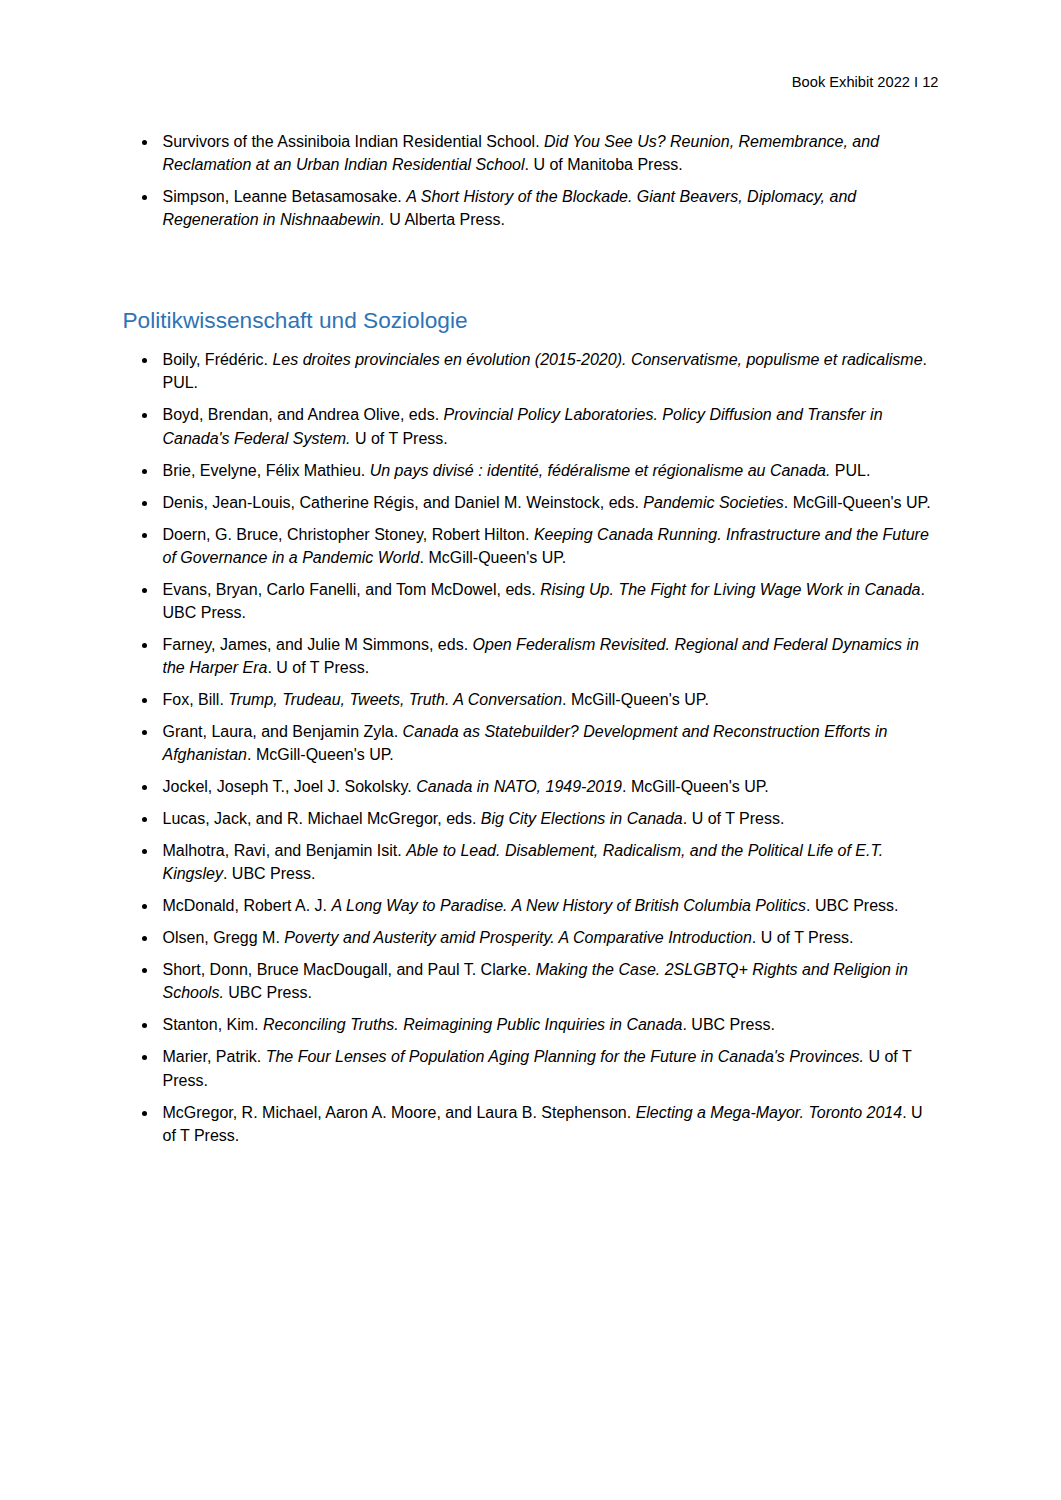Book Exhibit 2022 I 12
Survivors of the Assiniboia Indian Residential School. Did You See Us? Reunion, Remembrance, and Reclamation at an Urban Indian Residential School. U of Manitoba Press.
Simpson, Leanne Betasamosake. A Short History of the Blockade. Giant Beavers, Diplomacy, and Regeneration in Nishnaabewin. U Alberta Press.
Politikwissenschaft und Soziologie
Boily, Frédéric. Les droites provinciales en évolution (2015-2020). Conservatisme, populisme et radicalisme. PUL.
Boyd, Brendan, and Andrea Olive, eds. Provincial Policy Laboratories. Policy Diffusion and Transfer in Canada's Federal System. U of T Press.
Brie, Evelyne, Félix Mathieu. Un pays divisé : identité, fédéralisme et régionalisme au Canada. PUL.
Denis, Jean-Louis, Catherine Régis, and Daniel M. Weinstock, eds. Pandemic Societies. McGill-Queen's UP.
Doern, G. Bruce, Christopher Stoney, Robert Hilton. Keeping Canada Running. Infrastructure and the Future of Governance in a Pandemic World. McGill-Queen's UP.
Evans, Bryan, Carlo Fanelli, and Tom McDowel, eds. Rising Up. The Fight for Living Wage Work in Canada. UBC Press.
Farney, James, and Julie M Simmons, eds. Open Federalism Revisited. Regional and Federal Dynamics in the Harper Era. U of T Press.
Fox, Bill. Trump, Trudeau, Tweets, Truth. A Conversation. McGill-Queen's UP.
Grant, Laura, and Benjamin Zyla. Canada as Statebuilder? Development and Reconstruction Efforts in Afghanistan. McGill-Queen's UP.
Jockel, Joseph T., Joel J. Sokolsky. Canada in NATO, 1949-2019. McGill-Queen's UP.
Lucas, Jack, and R. Michael McGregor, eds. Big City Elections in Canada. U of T Press.
Malhotra, Ravi, and Benjamin Isit. Able to Lead. Disablement, Radicalism, and the Political Life of E.T. Kingsley. UBC Press.
McDonald, Robert A. J. A Long Way to Paradise. A New History of British Columbia Politics. UBC Press.
Olsen, Gregg M. Poverty and Austerity amid Prosperity. A Comparative Introduction. U of T Press.
Short, Donn, Bruce MacDougall, and Paul T. Clarke. Making the Case. 2SLGBTQ+ Rights and Religion in Schools. UBC Press.
Stanton, Kim. Reconciling Truths. Reimagining Public Inquiries in Canada. UBC Press.
Marier, Patrik. The Four Lenses of Population Aging Planning for the Future in Canada's Provinces. U of T Press.
McGregor, R. Michael, Aaron A. Moore, and Laura B. Stephenson. Electing a Mega-Mayor. Toronto 2014. U of T Press.